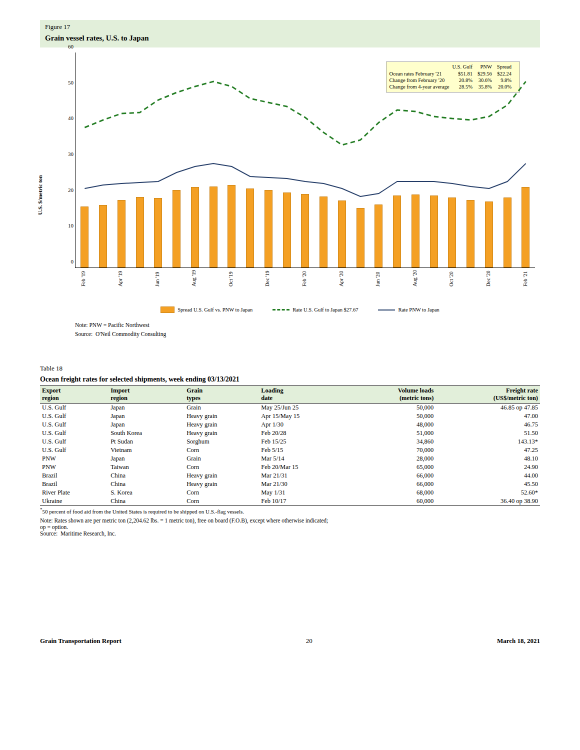Figure 17
Grain vessel rates, U.S. to Japan
U.S. $/metric ton
60
50
40
30
20
10
0
| | U.S. Gulf | PNW | Spread |
| --- | --- | --- | --- |
| Ocean rates February '21 | $51.81 | $29.56 | $22.24 |
| Change from February '20 | 20.8% | 30.6% | 9.8% |
| Change from 4-year average | 28.5% | 35.8% | 20.0% |
Feb '19 Apr '19 Jun '19 Aug '19 Oct '19 Dec '19 Feb '20 Apr '20 Jun '20 Aug '20 Oct '20 Dec '20 Feb '21
Spread U.S. Gulf vs. PNW to Japan
Rate U.S. Gulf to Japan $27.67
Rate PNW to Japan
Note: PNW = Pacific Northwest
Source: O'Neil Commodity Consulting
Table 18
Ocean freight rates for selected shipments, week ending 03/13/2021
| Export region | Import region | Grain types | Loading date | Volume loads (metric tons) | Freight rate (US$/metric ton) |
| --- | --- | --- | --- | --- | --- |
| U.S. Gulf | Japan | Grain | May 25/Jun 25 | 50,000 | 46.85 op 47.85 |
| U.S. Gulf | Japan | Heavy grain | Apr 15/May 15 | 50,000 | 47.00 |
| U.S. Gulf | Japan | Heavy grain | Apr 1/30 | 48,000 | 46.75 |
| U.S. Gulf | South Korea | Heavy grain | Feb 20/28 | 51,000 | 51.50 |
| U.S. Gulf | Pt Sudan | Sorghum | Feb 15/25 | 34,860 | 143.13* |
| U.S. Gulf | Vietnam | Corn | Feb 5/15 | 70,000 | 47.25 |
| PNW | Japan | Grain | Mar 5/14 | 28,000 | 48.10 |
| PNW | Taiwan | Corn | Feb 20/Mar 15 | 65,000 | 24.90 |
| Brazil | China | Heavy grain | Mar 21/31 | 66,000 | 44.00 |
| Brazil | China | Heavy grain | Mar 21/30 | 66,000 | 45.50 |
| River Plate | S. Korea | Corn | May 1/31 | 68,000 | 52.60* |
| Ukraine | China | Corn | Feb 10/17 | 60,000 | 36.40 op 38.90 |
*50 percent of food aid from the United States is required to be shipped on U.S.-flag vessels.
Note: Rates shown are per metric ton (2,204.62 lbs. = 1 metric ton), free on board (F.O.B), except where otherwise indicated;
op = option.
Source: Maritime Research, Inc.
Grain Transportation Report
20
March 18, 2021